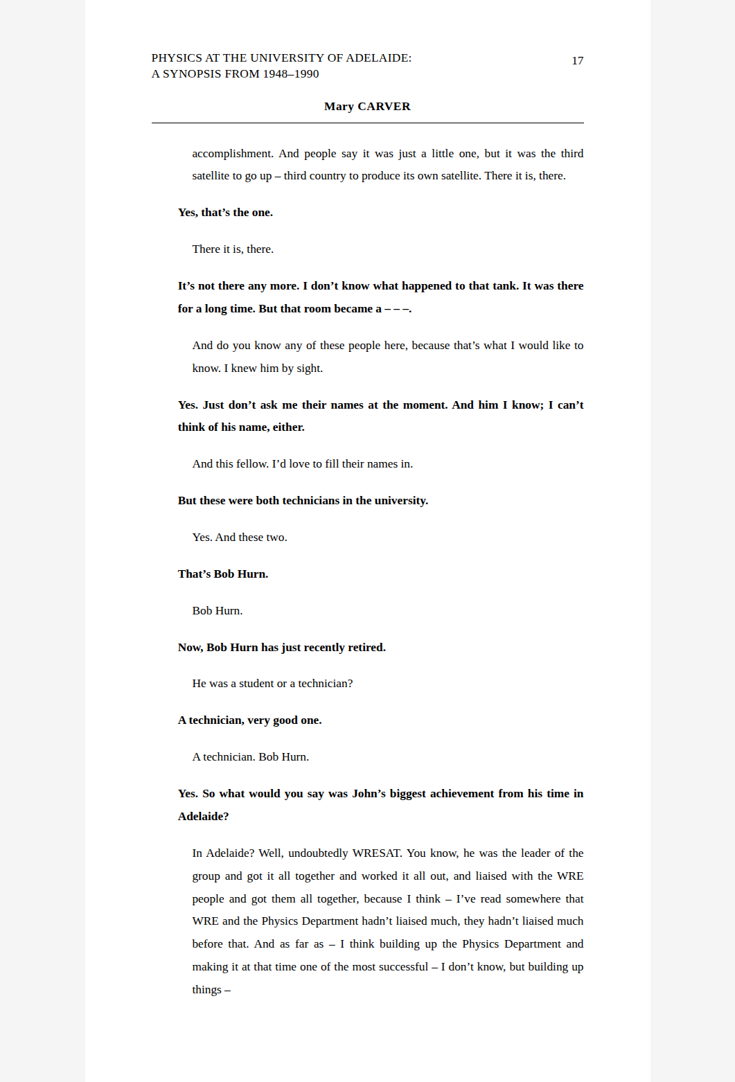17
PHYSICS AT THE UNIVERSITY OF ADELAIDE:
A SYNOPSIS FROM 1948–1990
Mary CARVER
accomplishment. And people say it was just a little one, but it was the third satellite to go up – third country to produce its own satellite. There it is, there.
Yes, that’s the one.
There it is, there.
It’s not there any more. I don’t know what happened to that tank. It was there for a long time. But that room became a – – –.
And do you know any of these people here, because that’s what I would like to know. I knew him by sight.
Yes. Just don’t ask me their names at the moment. And him I know; I can’t think of his name, either.
And this fellow. I’d love to fill their names in.
But these were both technicians in the university.
Yes. And these two.
That’s Bob Hurn.
Bob Hurn.
Now, Bob Hurn has just recently retired.
He was a student or a technician?
A technician, very good one.
A technician. Bob Hurn.
Yes. So what would you say was John’s biggest achievement from his time in Adelaide?
In Adelaide? Well, undoubtedly WRESAT. You know, he was the leader of the group and got it all together and worked it all out, and liaised with the WRE people and got them all together, because I think – I’ve read somewhere that WRE and the Physics Department hadn’t liaised much, they hadn’t liaised much before that. And as far as – I think building up the Physics Department and making it at that time one of the most successful – I don’t know, but building up things –